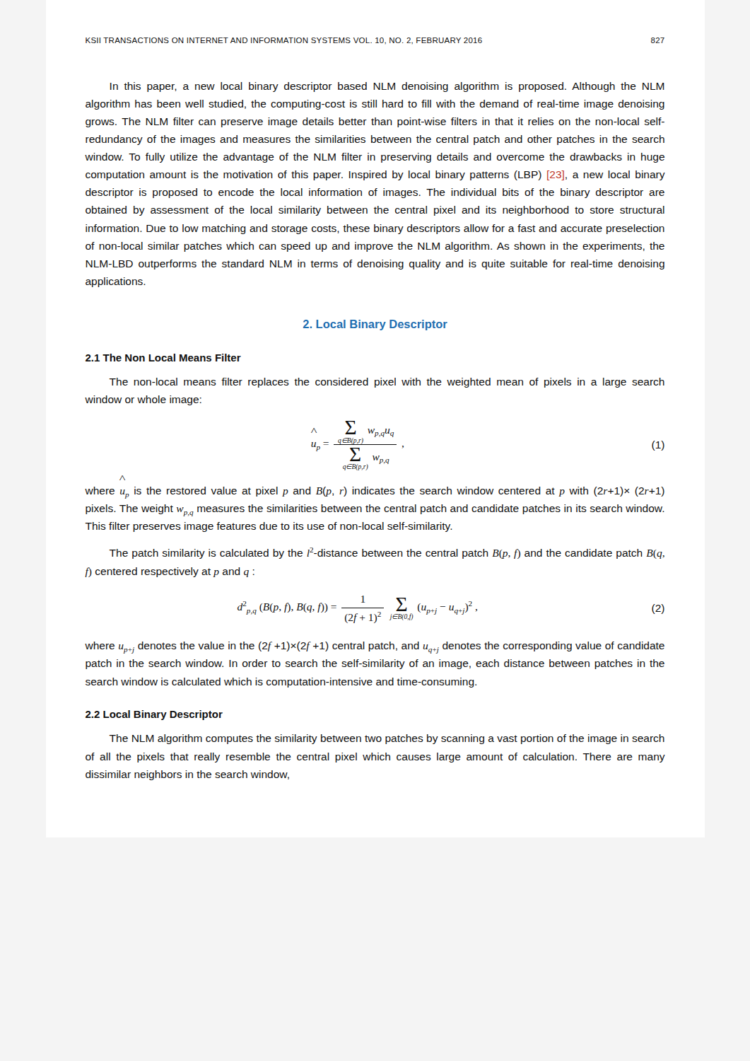KSII Transactions on Internet and Information Systems Vol. 10, No. 2, February 2016 827
In this paper, a new local binary descriptor based NLM denoising algorithm is proposed. Although the NLM algorithm has been well studied, the computing-cost is still hard to fill with the demand of real-time image denoising grows. The NLM filter can preserve image details better than point-wise filters in that it relies on the non-local self-redundancy of the images and measures the similarities between the central patch and other patches in the search window. To fully utilize the advantage of the NLM filter in preserving details and overcome the drawbacks in huge computation amount is the motivation of this paper. Inspired by local binary patterns (LBP) [23], a new local binary descriptor is proposed to encode the local information of images. The individual bits of the binary descriptor are obtained by assessment of the local similarity between the central pixel and its neighborhood to store structural information. Due to low matching and storage costs, these binary descriptors allow for a fast and accurate preselection of non-local similar patches which can speed up and improve the NLM algorithm. As shown in the experiments, the NLM-LBD outperforms the standard NLM in terms of denoising quality and is quite suitable for real-time denoising applications.
2. Local Binary Descriptor
2.1 The Non Local Means Filter
The non-local means filter replaces the considered pixel with the weighted mean of pixels in a large search window or whole image:
up = Σq∈B(p,r) wp,quq Σq∈B(p,r) wp,q ,
(1)
where up is the restored value at pixel p and B(p, r) indicates the search window centered at p with (2r+1)× (2r+1) pixels. The weight wp,q measures the similarities between the central patch and candidate patches in its search window. This filter preserves image features due to its use of non-local self-similarity.
The patch similarity is calculated by the l2-distance between the central patch B(p, f) and the candidate patch B(q, f) centered respectively at p and q :
d2p,q (B(p, f), B(q, f)) = 1 (2f + 1)2 Σj∈B(0,f) (up+j − uq+j)2 ,
(2)
where up+j denotes the value in the (2f +1)×(2f +1) central patch, and uq+j denotes the corresponding value of candidate patch in the search window. In order to search the self-similarity of an image, each distance between patches in the search window is calculated which is computation-intensive and time-consuming.
2.2 Local Binary Descriptor
The NLM algorithm computes the similarity between two patches by scanning a vast portion of the image in search of all the pixels that really resemble the central pixel which causes large amount of calculation. There are many dissimilar neighbors in the search window,